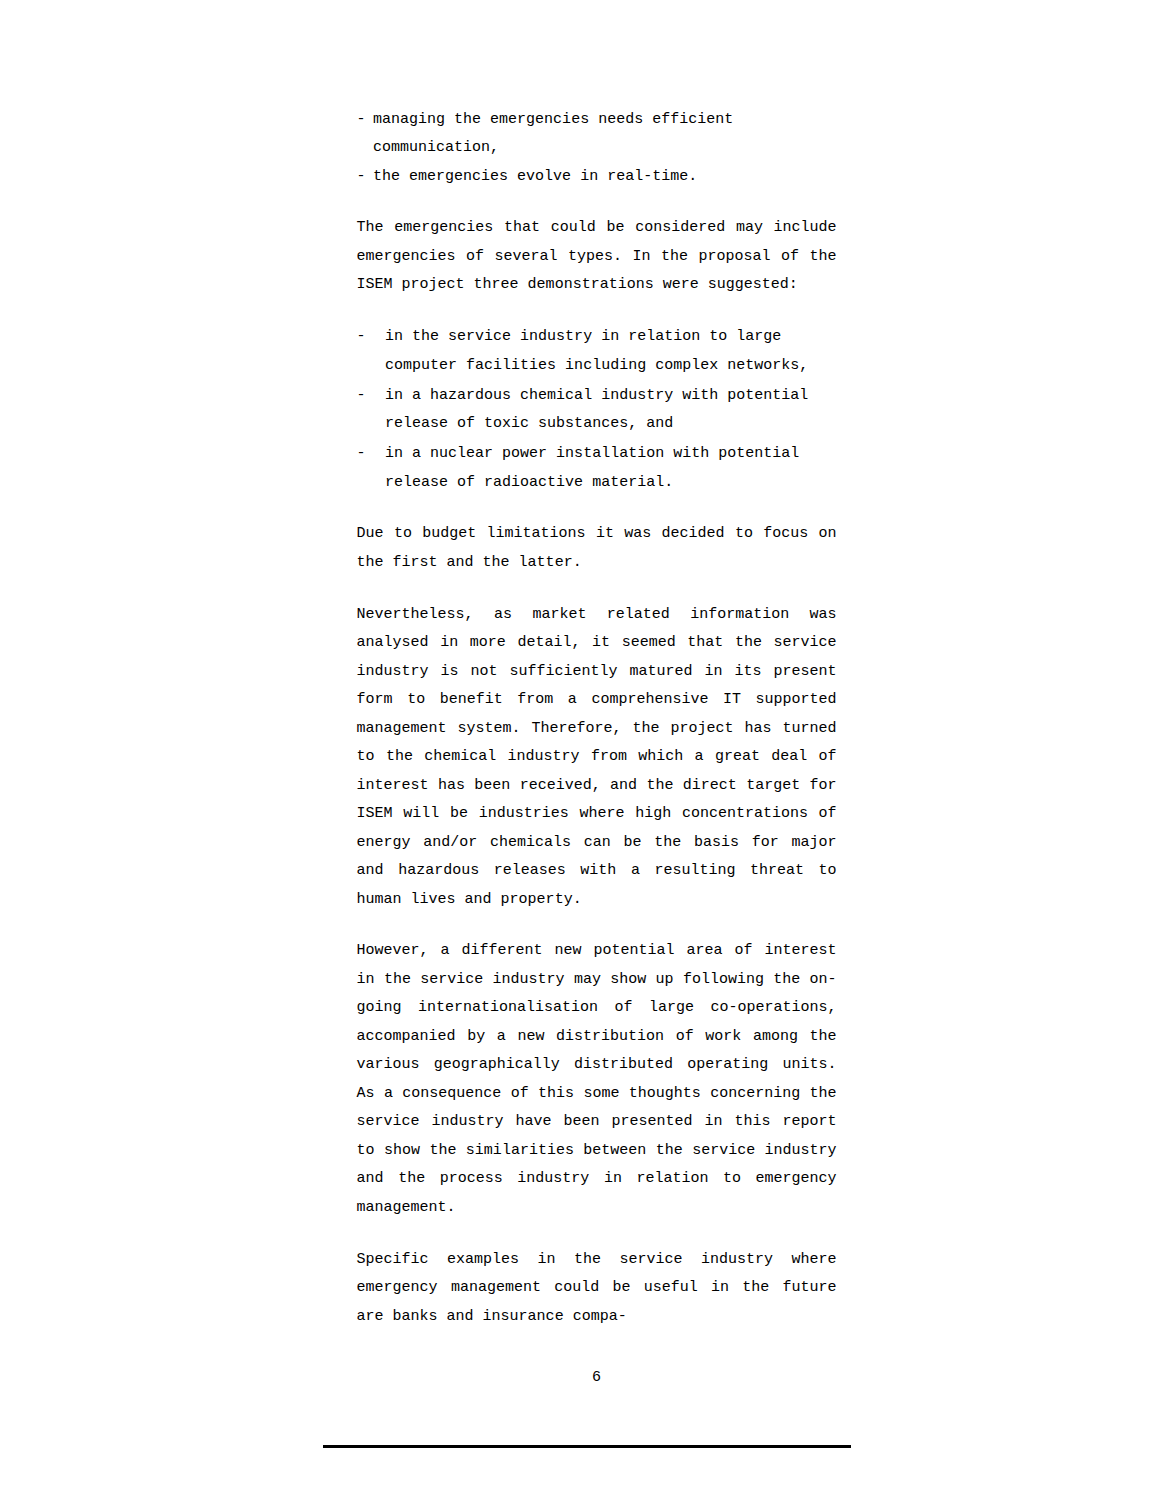managing the emergencies needs efficient communication,
the emergencies evolve in real-time.
The emergencies that could be considered may include emergencies of several types. In the proposal of the ISEM project three demonstrations were suggested:
in the service industry in relation to large computer facilities including complex networks,
in a hazardous chemical industry with potential release of toxic substances, and
in a nuclear power installation with potential release of radioactive material.
Due to budget limitations it was decided to focus on the first and the latter.
Nevertheless, as market related information was analysed in more detail, it seemed that the service industry is not sufficiently matured in its present form to benefit from a comprehensive IT supported management system. Therefore, the project has turned to the chemical industry from which a great deal of interest has been received, and the direct target for ISEM will be industries where high concentrations of energy and/or chemicals can be the basis for major and hazardous releases with a resulting threat to human lives and property.
However, a different new potential area of interest in the service industry may show up following the on-going internationalisation of large co-operations, accompanied by a new distribution of work among the various geographically distributed operating units. As a consequence of this some thoughts concerning the service industry have been presented in this report to show the similarities between the service industry and the process industry in relation to emergency management.
Specific examples in the service industry where emergency management could be useful in the future are banks and insurance compa-
6